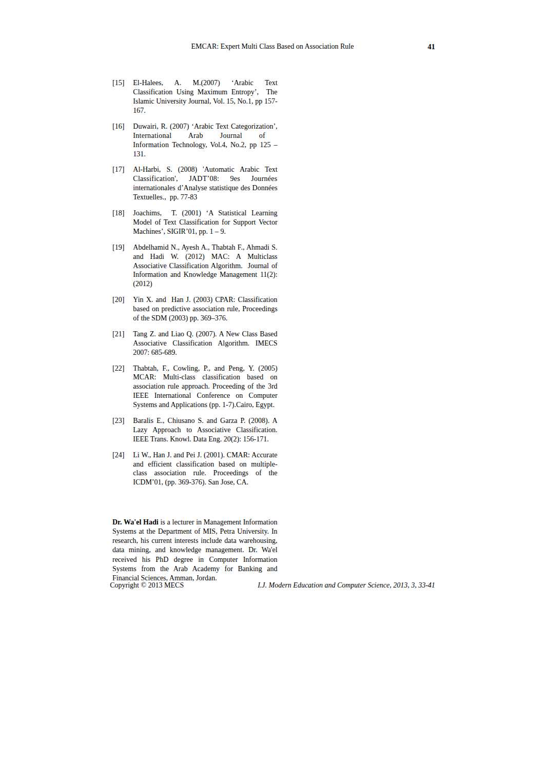EMCAR: Expert Multi Class Based on Association Rule 41
[15] El-Halees, A. M.(2007) ‘Arabic Text Classification Using Maximum Entropy’, The Islamic University Journal, Vol. 15, No.1, pp 157-167.
[16] Duwairi, R. (2007) ‘Arabic Text Categorization’, International Arab Journal of Information Technology, Vol.4, No.2, pp 125 – 131.
[17] Al-Harbi, S. (2008) 'Automatic Arabic Text Classification', JADT’08: 9es Journées internationales d’Analyse statistique des Données Textuelles., pp. 77-83
[18] Joachims, T. (2001) ‘A Statistical Learning Model of Text Classification for Support Vector Machines’, SIGIR’01, pp. 1 – 9.
[19] Abdelhamid N., Ayesh A., Thabtah F., Ahmadi S. and Hadi W. (2012) MAC: A Multiclass Associative Classification Algorithm. Journal of Information and Knowledge Management 11(2): (2012)
[20] Yin X. and Han J. (2003) CPAR: Classification based on predictive association rule, Proceedings of the SDM (2003) pp. 369–376.
[21] Tang Z. and Liao Q. (2007). A New Class Based Associative Classification Algorithm. IMECS 2007: 685-689.
[22] Thabtah, F., Cowling, P., and Peng, Y. (2005) MCAR: Multi-class classification based on association rule approach. Proceeding of the 3rd IEEE International Conference on Computer Systems and Applications (pp. 1-7).Cairo, Egypt.
[23] Baralis E., Chiusano S. and Garza P. (2008). A Lazy Approach to Associative Classification. IEEE Trans. Knowl. Data Eng. 20(2): 156-171.
[24] Li W., Han J. and Pei J. (2001). CMAR: Accurate and efficient classification based on multiple-class association rule. Proceedings of the ICDM’01, (pp. 369-376). San Jose, CA.
Dr. Wa'el Hadi is a lecturer in Management Information Systems at the Department of MIS, Petra University. In research, his current interests include data warehousing, data mining, and knowledge management. Dr. Wa'el received his PhD degree in Computer Information Systems from the Arab Academy for Banking and Financial Sciences, Amman, Jordan.
Copyright © 2013 MECS I.J. Modern Education and Computer Science, 2013, 3, 33-41